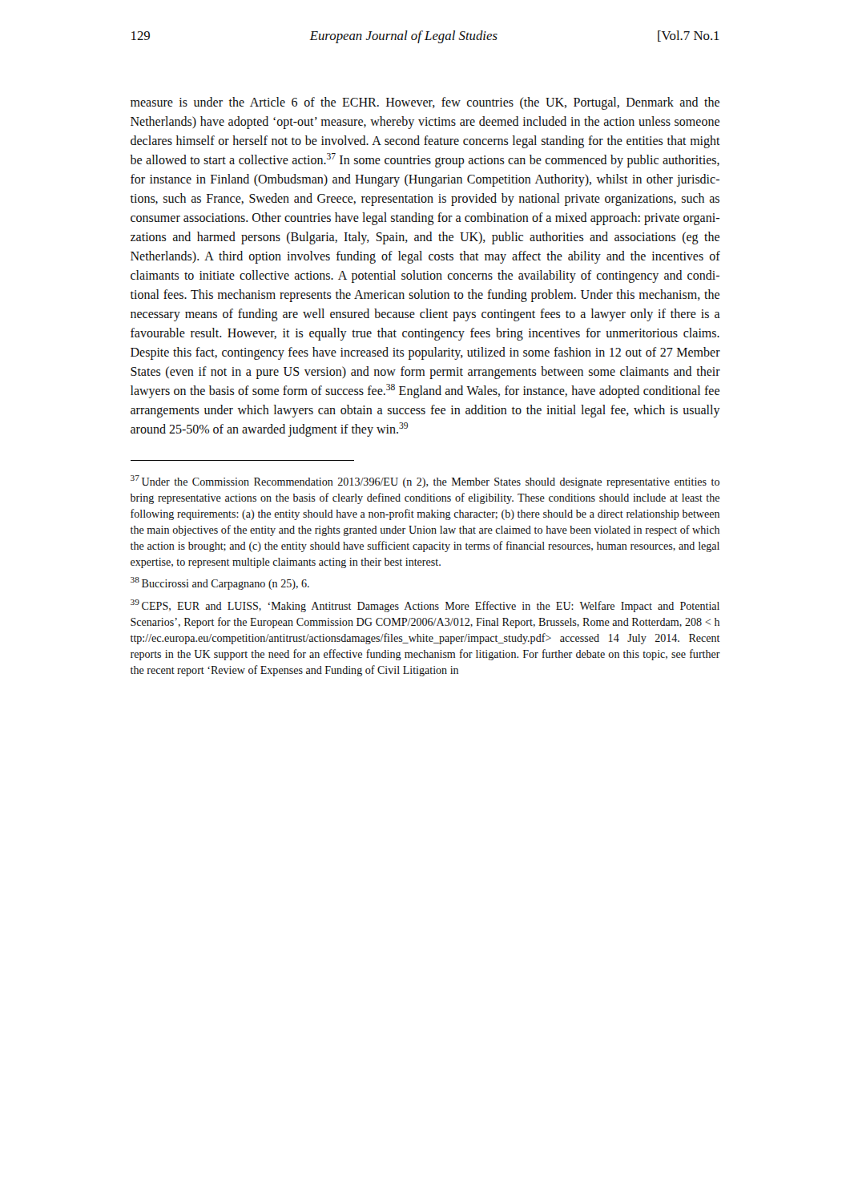129 European Journal of Legal Studies [Vol.7 No.1
measure is under the Article 6 of the ECHR. However, few countries (the UK, Portugal, Denmark and the Netherlands) have adopted ‘opt-out’ measure, whereby victims are deemed included in the action unless someone declares himself or herself not to be involved. A second feature concerns legal standing for the entities that might be allowed to start a collective action.37 In some countries group actions can be commenced by public authorities, for instance in Finland (Ombudsman) and Hungary (Hungarian Competition Authority), whilst in other jurisdictions, such as France, Sweden and Greece, representation is provided by national private organizations, such as consumer associations. Other countries have legal standing for a combination of a mixed approach: private organizations and harmed persons (Bulgaria, Italy, Spain, and the UK), public authorities and associations (eg the Netherlands). A third option involves funding of legal costs that may affect the ability and the incentives of claimants to initiate collective actions. A potential solution concerns the availability of contingency and conditional fees. This mechanism represents the American solution to the funding problem. Under this mechanism, the necessary means of funding are well ensured because client pays contingent fees to a lawyer only if there is a favourable result. However, it is equally true that contingency fees bring incentives for unmeritorious claims. Despite this fact, contingency fees have increased its popularity, utilized in some fashion in 12 out of 27 Member States (even if not in a pure US version) and now form permit arrangements between some claimants and their lawyers on the basis of some form of success fee.38 England and Wales, for instance, have adopted conditional fee arrangements under which lawyers can obtain a success fee in addition to the initial legal fee, which is usually around 25-50% of an awarded judgment if they win.39
37 Under the Commission Recommendation 2013/396/EU (n 2), the Member States should designate representative entities to bring representative actions on the basis of clearly defined conditions of eligibility. These conditions should include at least the following requirements: (a) the entity should have a non-profit making character; (b) there should be a direct relationship between the main objectives of the entity and the rights granted under Union law that are claimed to have been violated in respect of which the action is brought; and (c) the entity should have sufficient capacity in terms of financial resources, human resources, and legal expertise, to represent multiple claimants acting in their best interest.
38 Buccirossi and Carpagnano (n 25), 6.
39 CEPS, EUR and LUISS, ‘Making Antitrust Damages Actions More Effective in the EU: Welfare Impact and Potential Scenarios’, Report for the European Commission DG COMP/2006/A3/012, Final Report, Brussels, Rome and Rotterdam, 208 < http://ec.europa.eu/competition/antitrust/actionsdamages/files_white_paper/impact_study.pdf> accessed 14 July 2014. Recent reports in the UK support the need for an effective funding mechanism for litigation. For further debate on this topic, see further the recent report ‘Review of Expenses and Funding of Civil Litigation in